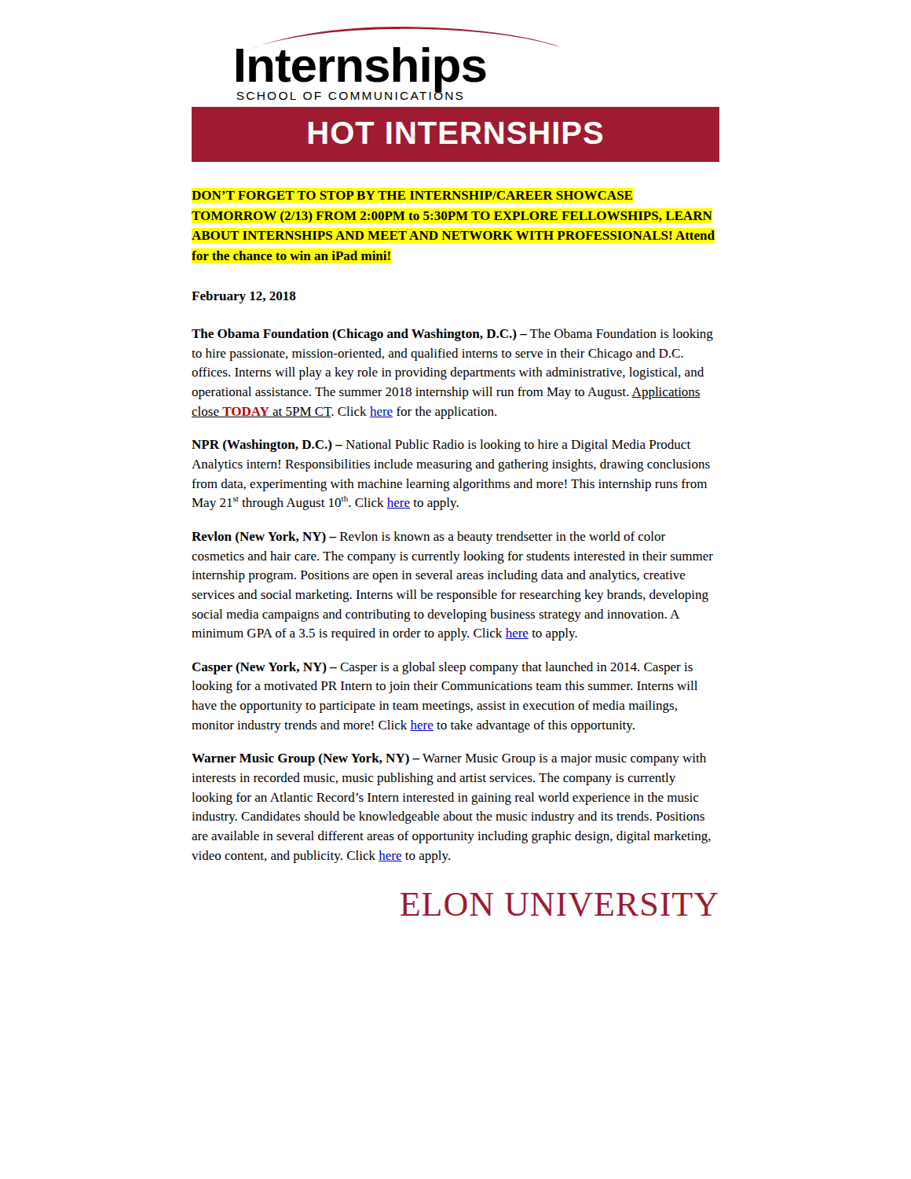Internships
SCHOOL OF COMMUNICATIONS
HOT INTERNSHIPS
DON’T FORGET TO STOP BY THE INTERNSHIP/CAREER SHOWCASE TOMORROW (2/13) FROM 2:00PM to 5:30PM TO EXPLORE FELLOWSHIPS, LEARN ABOUT INTERNSHIPS AND MEET AND NETWORK WITH PROFESSIONALS! Attend for the chance to win an iPad mini!
February 12, 2018
The Obama Foundation (Chicago and Washington, D.C.) – The Obama Foundation is looking to hire passionate, mission-oriented, and qualified interns to serve in their Chicago and D.C. offices. Interns will play a key role in providing departments with administrative, logistical, and operational assistance. The summer 2018 internship will run from May to August. Applications close TODAY at 5PM CT. Click here for the application.
NPR (Washington, D.C.) – National Public Radio is looking to hire a Digital Media Product Analytics intern! Responsibilities include measuring and gathering insights, drawing conclusions from data, experimenting with machine learning algorithms and more! This internship runs from May 21st through August 10th. Click here to apply.
Revlon (New York, NY) – Revlon is known as a beauty trendsetter in the world of color cosmetics and hair care. The company is currently looking for students interested in their summer internship program. Positions are open in several areas including data and analytics, creative services and social marketing. Interns will be responsible for researching key brands, developing social media campaigns and contributing to developing business strategy and innovation. A minimum GPA of a 3.5 is required in order to apply. Click here to apply.
Casper (New York, NY) – Casper is a global sleep company that launched in 2014. Casper is looking for a motivated PR Intern to join their Communications team this summer. Interns will have the opportunity to participate in team meetings, assist in execution of media mailings, monitor industry trends and more! Click here to take advantage of this opportunity.
Warner Music Group (New York, NY) – Warner Music Group is a major music company with interests in recorded music, music publishing and artist services. The company is currently looking for an Atlantic Record’s Intern interested in gaining real world experience in the music industry. Candidates should be knowledgeable about the music industry and its trends. Positions are available in several different areas of opportunity including graphic design, digital marketing, video content, and publicity. Click here to apply.
ELON UNIVERSITY